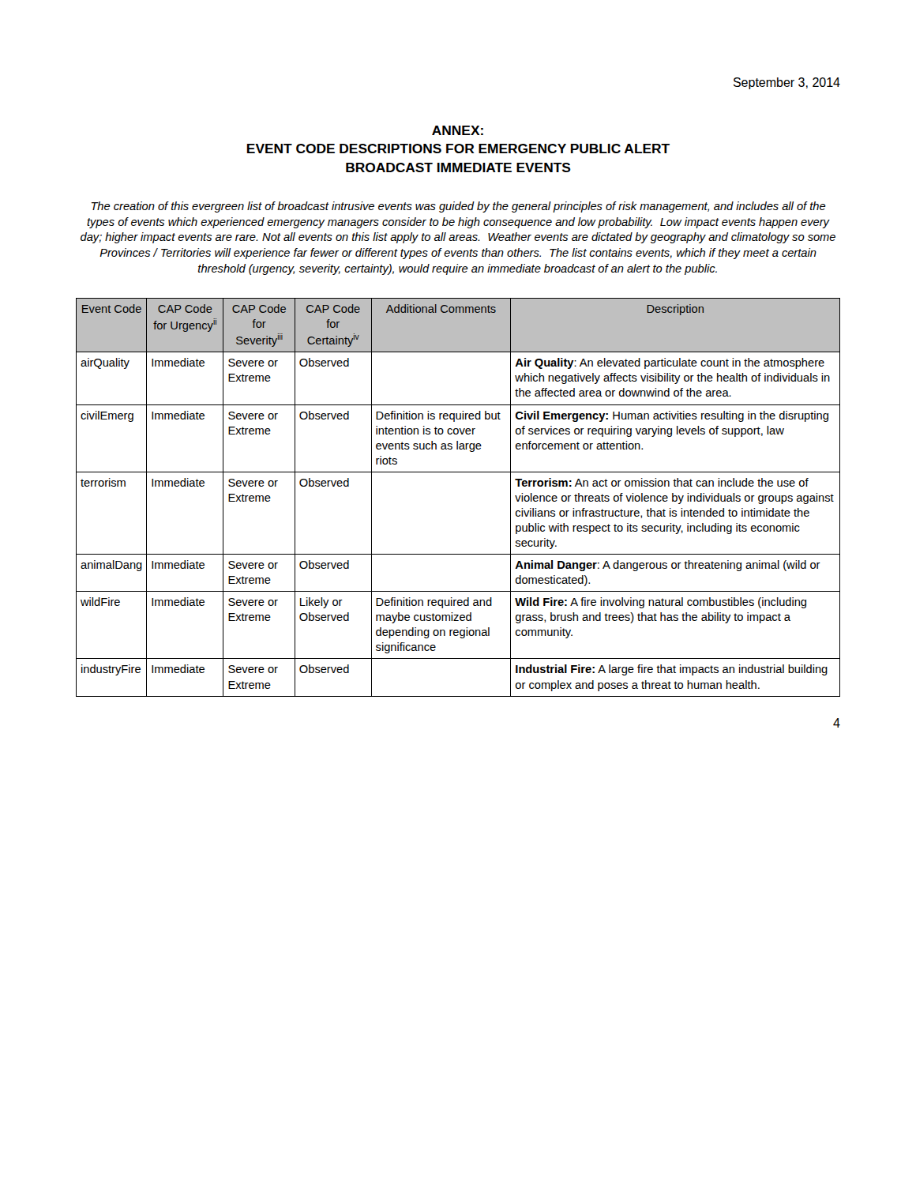September 3, 2014
ANNEX:
EVENT CODE DESCRIPTIONS FOR EMERGENCY PUBLIC ALERT
BROADCAST IMMEDIATE EVENTS
The creation of this evergreen list of broadcast intrusive events was guided by the general principles of risk management, and includes all of the types of events which experienced emergency managers consider to be high consequence and low probability. Low impact events happen every day; higher impact events are rare. Not all events on this list apply to all areas. Weather events are dictated by geography and climatology so some Provinces / Territories will experience far fewer or different types of events than others. The list contains events, which if they meet a certain threshold (urgency, severity, certainty), would require an immediate broadcast of an alert to the public.
| Event Code | CAP Code for Urgency ii | CAP Code for Severity iii | CAP Code for Certainty iv | Additional Comments | Description |
| --- | --- | --- | --- | --- | --- |
| airQuality | Immediate | Severe or Extreme | Observed | | Air Quality : An elevated particulate count in the atmosphere which negatively affects visibility or the health of individuals in the affected area or downwind of the area. |
| civilEmerg | Immediate | Severe or Extreme | Observed | Definition is required but intention is to cover events such as large riots | Civil Emergency: Human activities resulting in the disrupting of services or requiring varying levels of support, law enforcement or attention. |
| terrorism | Immediate | Severe or Extreme | Observed | | Terrorism: An act or omission that can include the use of violence or threats of violence by individuals or groups against civilians or infrastructure, that is intended to intimidate the public with respect to its security, including its economic security. |
| animalDang | Immediate | Severe or Extreme | Observed | | Animal Danger : A dangerous or threatening animal (wild or domesticated). |
| wildFire | Immediate | Severe or Extreme | Likely or Observed | Definition required and maybe customized depending on regional significance | Wild Fire: A fire involving natural combustibles (including grass, brush and trees) that has the ability to impact a community. |
| industryFire | Immediate | Severe or Extreme | Observed | | Industrial Fire: A large fire that impacts an industrial building or complex and poses a threat to human health. |
4